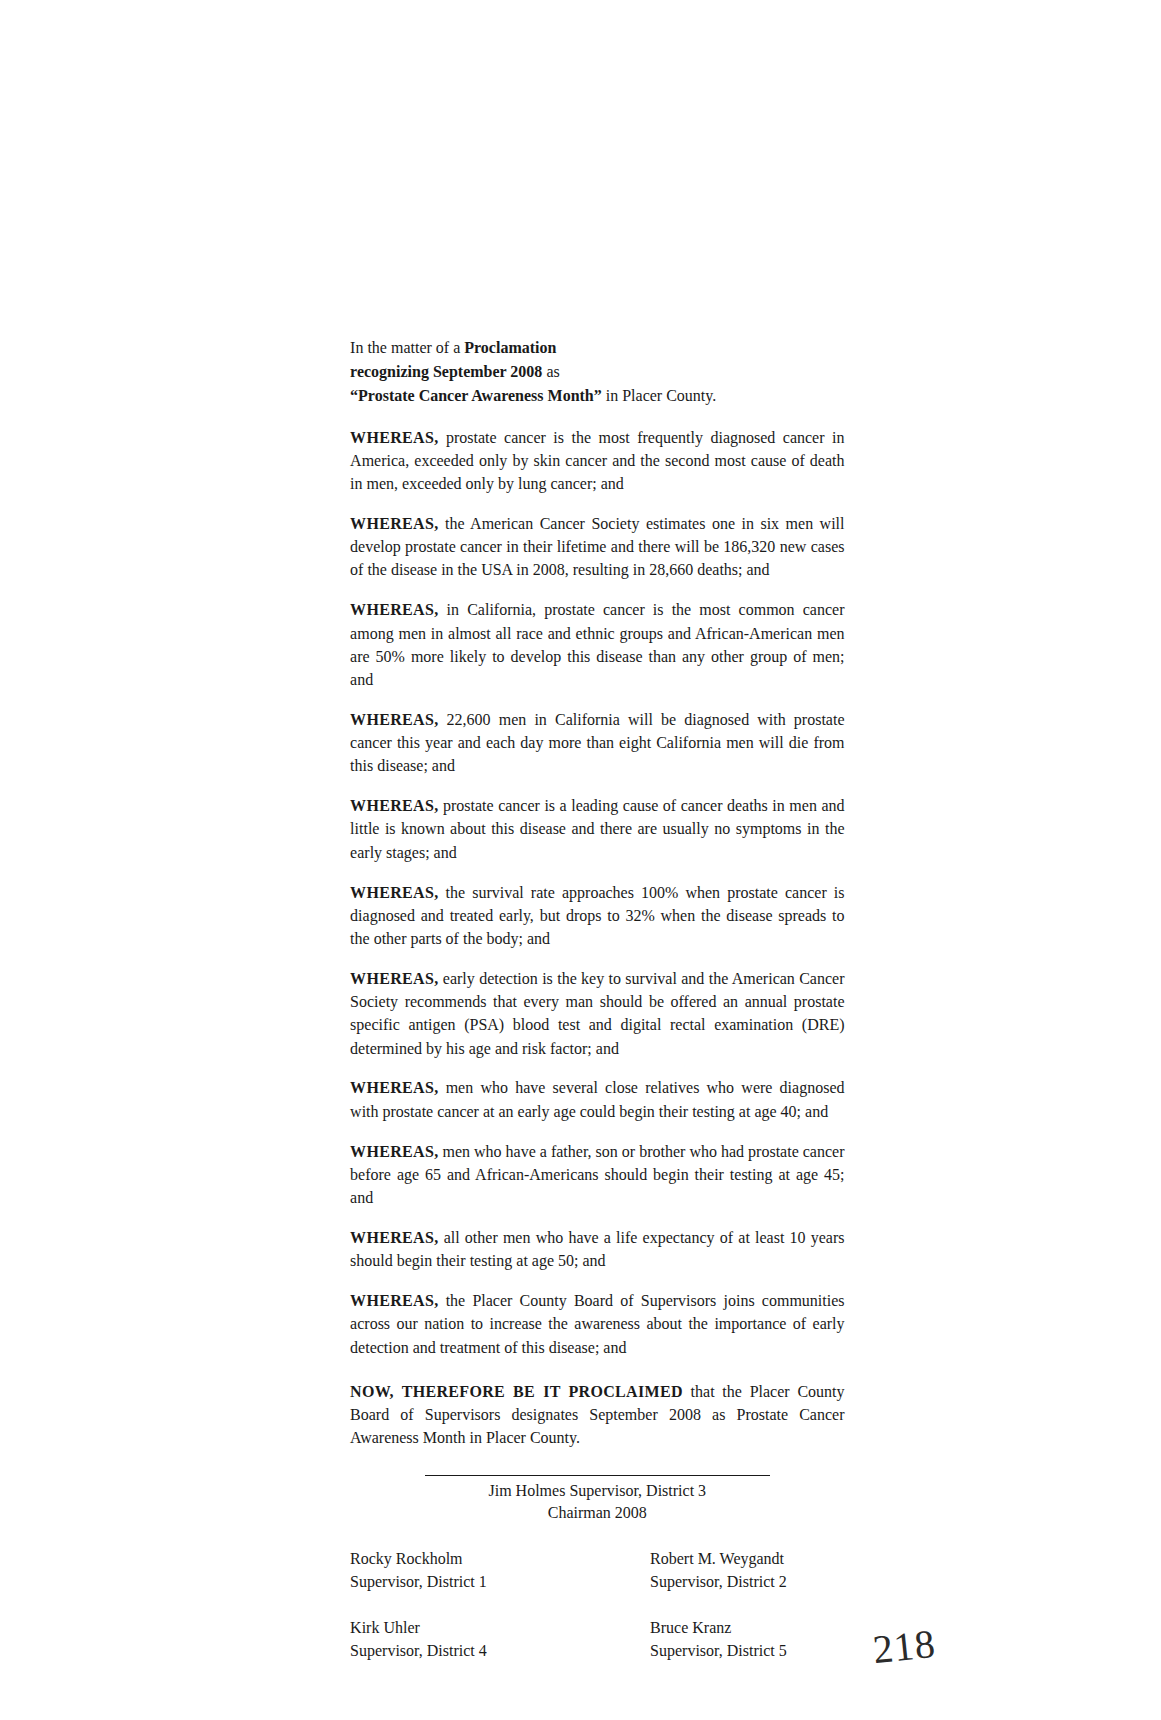In the matter of a Proclamation recognizing September 2008 as “Prostate Cancer Awareness Month” in Placer County.
WHEREAS, prostate cancer is the most frequently diagnosed cancer in America, exceeded only by skin cancer and the second most cause of death in men, exceeded only by lung cancer; and
WHEREAS, the American Cancer Society estimates one in six men will develop prostate cancer in their lifetime and there will be 186,320 new cases of the disease in the USA in 2008, resulting in 28,660 deaths; and
WHEREAS, in California, prostate cancer is the most common cancer among men in almost all race and ethnic groups and African-American men are 50% more likely to develop this disease than any other group of men; and
WHEREAS, 22,600 men in California will be diagnosed with prostate cancer this year and each day more than eight California men will die from this disease; and
WHEREAS, prostate cancer is a leading cause of cancer deaths in men and little is known about this disease and there are usually no symptoms in the early stages; and
WHEREAS, the survival rate approaches 100% when prostate cancer is diagnosed and treated early, but drops to 32% when the disease spreads to the other parts of the body; and
WHEREAS, early detection is the key to survival and the American Cancer Society recommends that every man should be offered an annual prostate specific antigen (PSA) blood test and digital rectal examination (DRE) determined by his age and risk factor; and
WHEREAS, men who have several close relatives who were diagnosed with prostate cancer at an early age could begin their testing at age 40; and
WHEREAS, men who have a father, son or brother who had prostate cancer before age 65 and African-Americans should begin their testing at age 45; and
WHEREAS, all other men who have a life expectancy of at least 10 years should begin their testing at age 50; and
WHEREAS, the Placer County Board of Supervisors joins communities across our nation to increase the awareness about the importance of early detection and treatment of this disease; and
NOW, THEREFORE BE IT PROCLAIMED that the Placer County Board of Supervisors designates September 2008 as Prostate Cancer Awareness Month in Placer County.
Jim Holmes Supervisor, District 3 Chairman 2008
Rocky Rockholm Supervisor, District 1
Robert M. Weygandt Supervisor, District 2
Kirk Uhler Supervisor, District 4
Bruce Kranz Supervisor, District 5
218